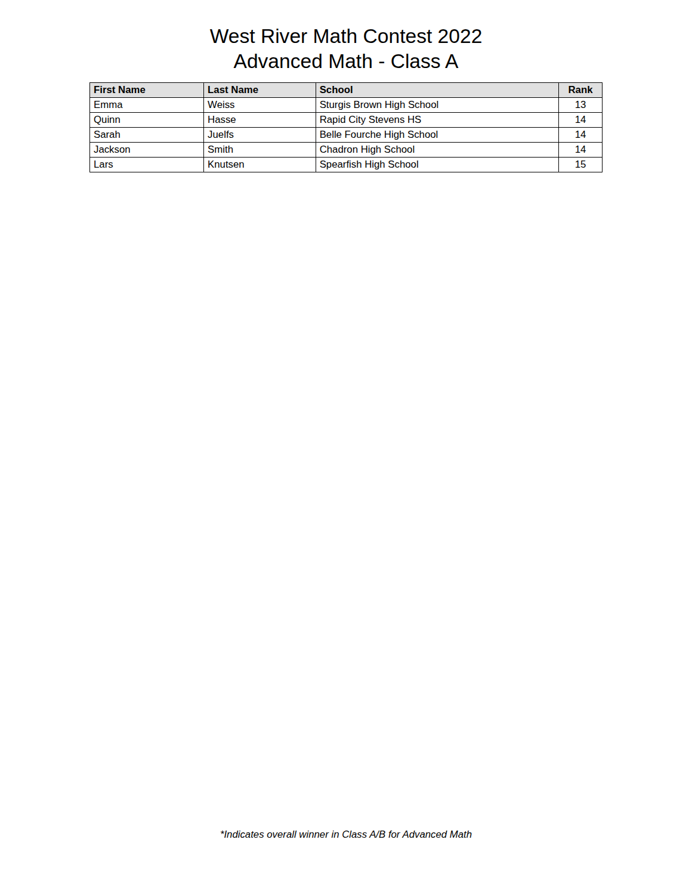West River Math Contest 2022Advanced Math - Class A
| First Name | Last Name | School | Rank |
| --- | --- | --- | --- |
| Emma | Weiss | Sturgis Brown High School | 13 |
| Quinn | Hasse | Rapid City Stevens HS | 14 |
| Sarah | Juelfs | Belle Fourche High School | 14 |
| Jackson | Smith | Chadron High School | 14 |
| Lars | Knutsen | Spearfish High School | 15 |
*Indicates overall winner in Class A/B for Advanced Math